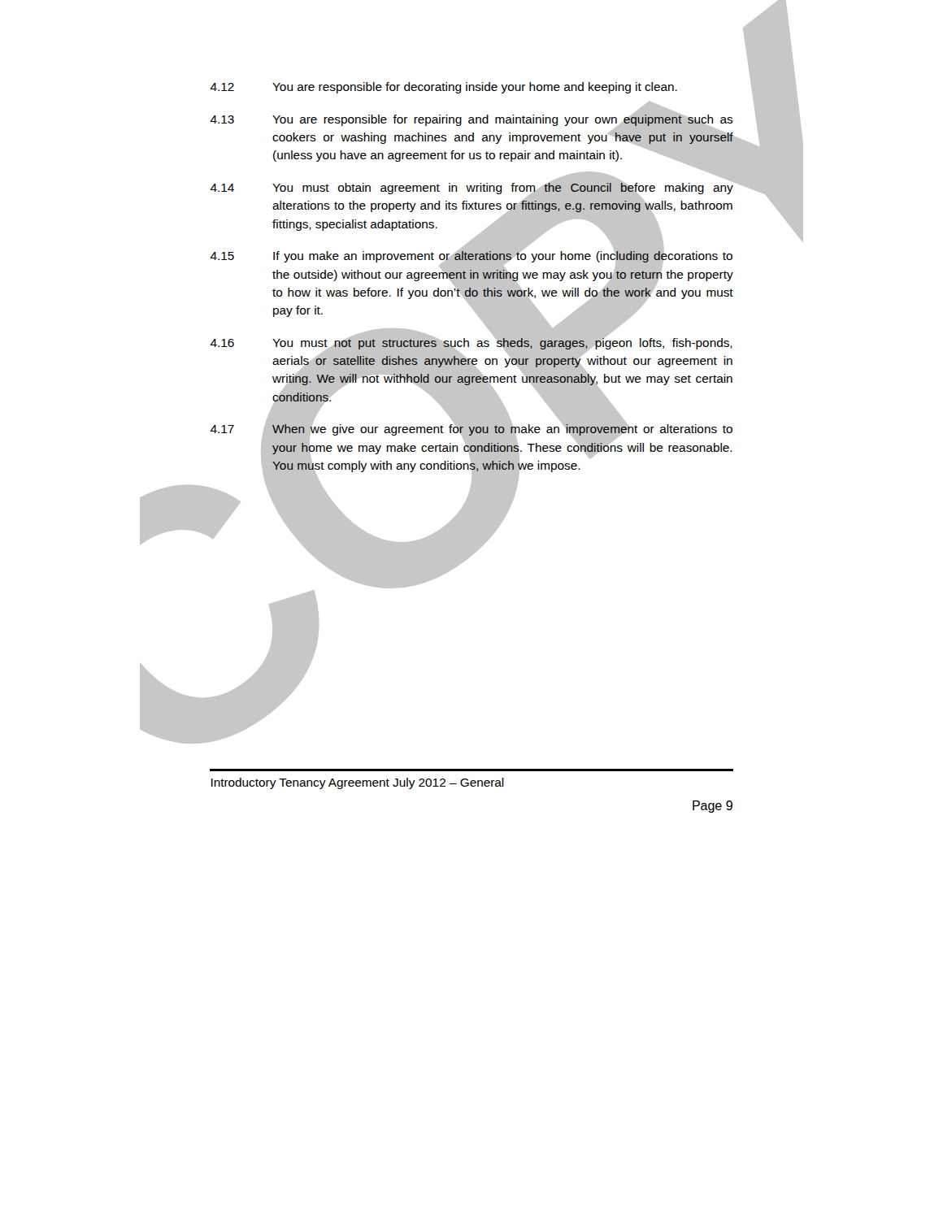COPY
4.12
You are responsible for decorating inside your home and keeping it clean.
4.13
You are responsible for repairing and maintaining your own equipment such as cookers or washing machines and any improvement you have put in yourself (unless you have an agreement for us to repair and maintain it).
4.14
You must obtain agreement in writing from the Council before making any alterations to the property and its fixtures or fittings, e.g. removing walls, bathroom fittings, specialist adaptations.
4.15
If you make an improvement or alterations to your home (including decorations to the outside) without our agreement in writing we may ask you to return the property to how it was before. If you don’t do this work, we will do the work and you must pay for it.
4.16
You must not put structures such as sheds, garages, pigeon lofts, fish-ponds, aerials or satellite dishes anywhere on your property without our agreement in writing. We will not withhold our agreement unreasonably, but we may set certain conditions.
4.17
When we give our agreement for you to make an improvement or alterations to your home we may make certain conditions. These conditions will be reasonable. You must comply with any conditions, which we impose.
Introductory Tenancy Agreement July 2012 – General
Page 9